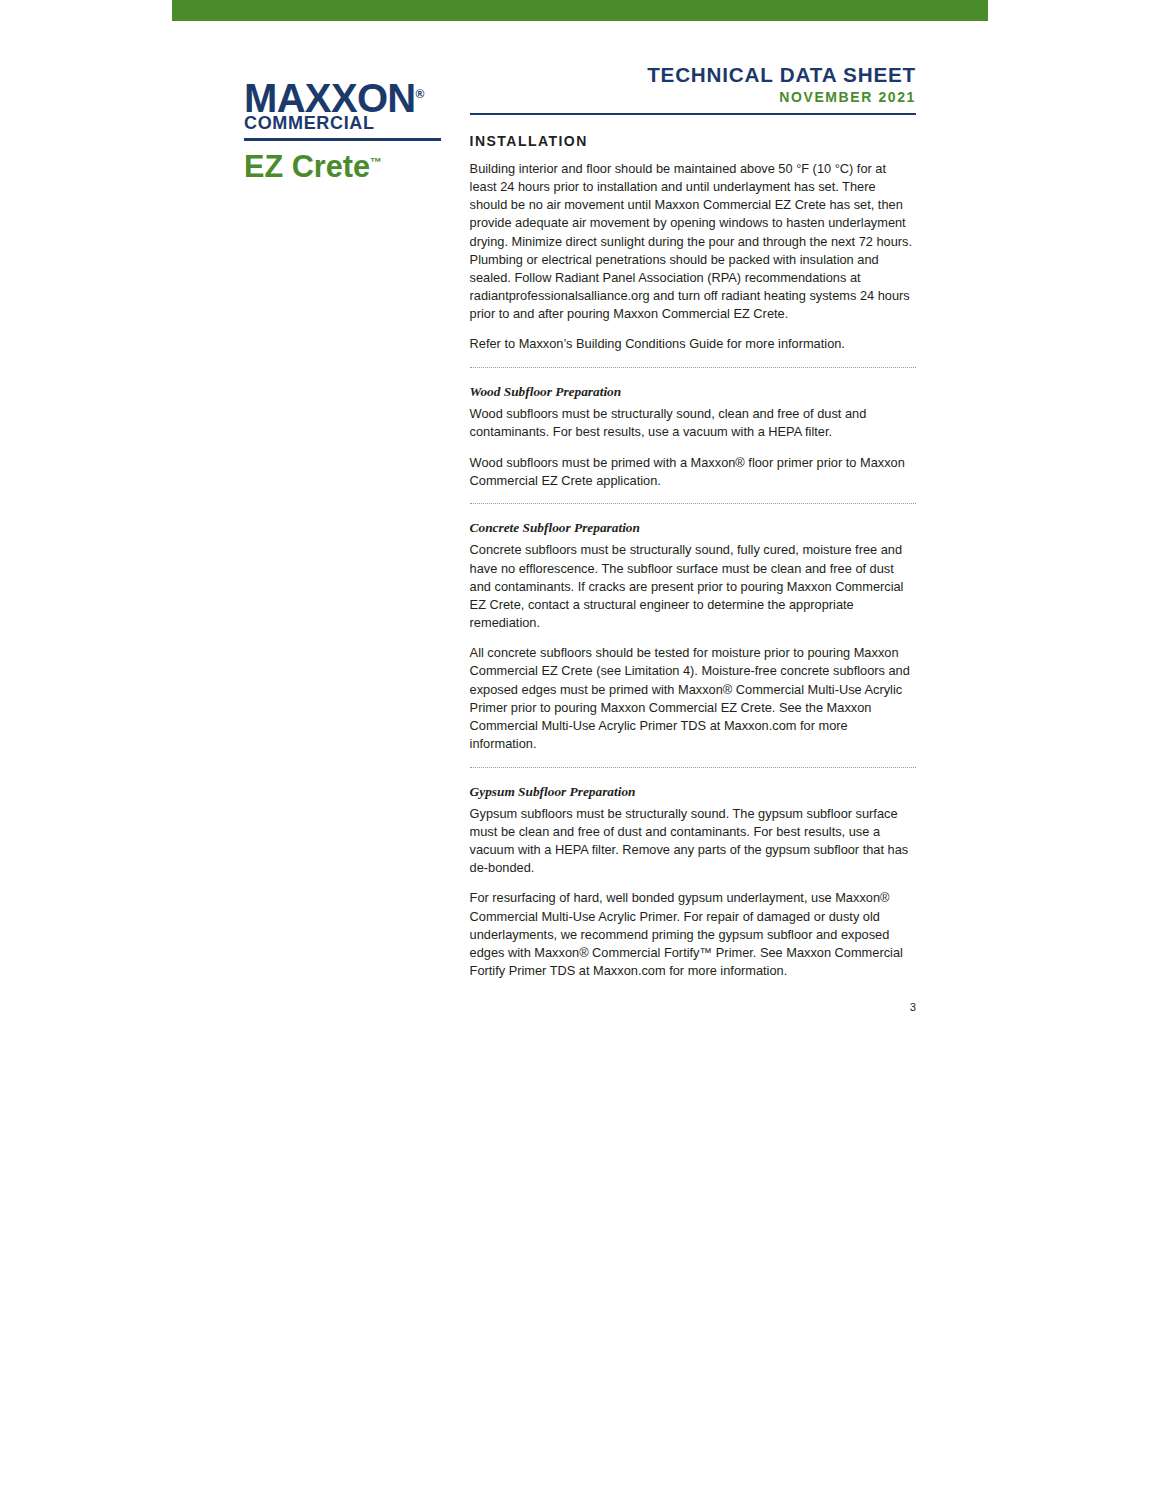MAXXON®
COMMERCIAL
EZ Crete™
TECHNICAL DATA SHEET
NOVEMBER 2021
Installation
Building interior and floor should be maintained above 50 °F (10 °C) for at least 24 hours prior to installation and until underlayment has set. There should be no air movement until Maxxon Commercial EZ Crete has set, then provide adequate air movement by opening windows to hasten underlayment drying. Minimize direct sunlight during the pour and through the next 72 hours. Plumbing or electrical penetrations should be packed with insulation and sealed. Follow Radiant Panel Association (RPA) recommendations at radiantprofessionalsalliance.org and turn off radiant heating systems 24 hours prior to and after pouring Maxxon Commercial EZ Crete.
Refer to Maxxon’s Building Conditions Guide for more information.
Wood Subfloor Preparation
Wood subfloors must be structurally sound, clean and free of dust and contaminants. For best results, use a vacuum with a HEPA filter.
Wood subfloors must be primed with a Maxxon® floor primer prior to Maxxon Commercial EZ Crete application.
Concrete Subfloor Preparation
Concrete subfloors must be structurally sound, fully cured, moisture free and have no efflorescence. The subfloor surface must be clean and free of dust and contaminants. If cracks are present prior to pouring Maxxon Commercial EZ Crete, contact a structural engineer to determine the appropriate remediation.
All concrete subfloors should be tested for moisture prior to pouring Maxxon Commercial EZ Crete (see Limitation 4). Moisture-free concrete subfloors and exposed edges must be primed with Maxxon® Commercial Multi-Use Acrylic Primer prior to pouring Maxxon Commercial EZ Crete. See the Maxxon Commercial Multi-Use Acrylic Primer TDS at Maxxon.com for more information.
Gypsum Subfloor Preparation
Gypsum subfloors must be structurally sound. The gypsum subfloor surface must be clean and free of dust and contaminants. For best results, use a vacuum with a HEPA filter. Remove any parts of the gypsum subfloor that has de-bonded.
For resurfacing of hard, well bonded gypsum underlayment, use Maxxon® Commercial Multi-Use Acrylic Primer. For repair of damaged or dusty old underlayments, we recommend priming the gypsum subfloor and exposed edges with Maxxon® Commercial Fortify™ Primer. See Maxxon Commercial Fortify Primer TDS at Maxxon.com for more information.
3